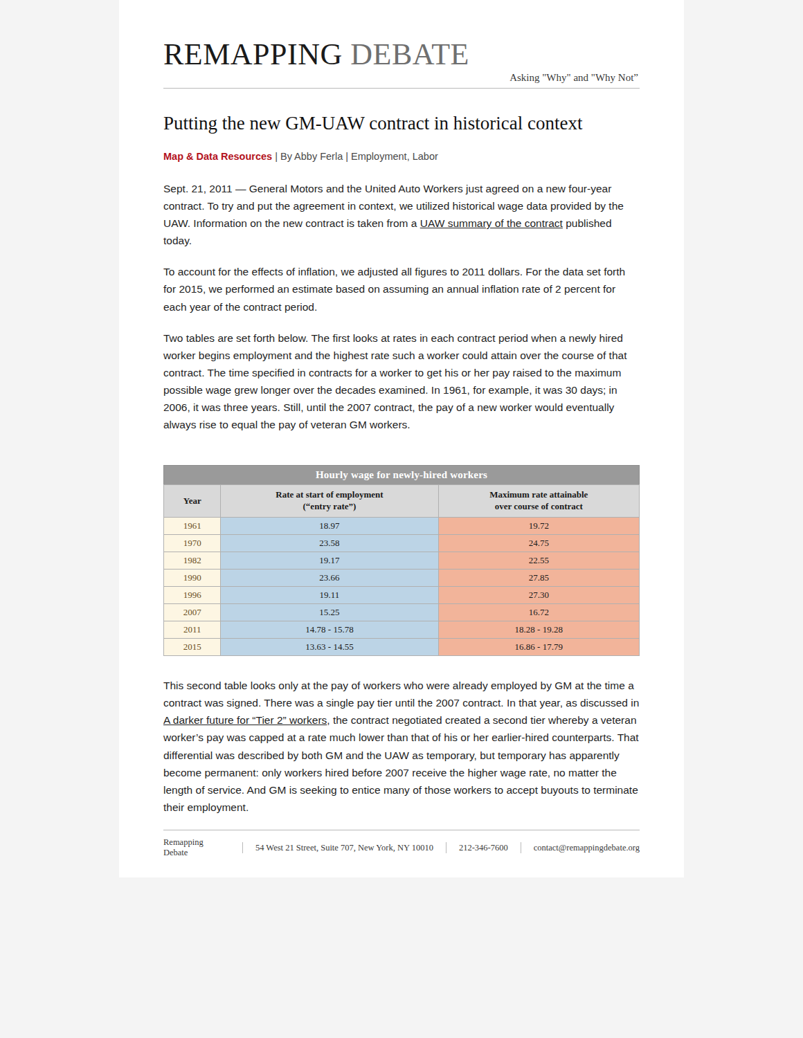REMAPPING DEBATE
Asking "Why" and "Why Not”
Putting the new GM-UAW contract in historical context
Map & Data Resources | By Abby Ferla | Employment, Labor
Sept. 21, 2011 — General Motors and the United Auto Workers just agreed on a new four-year contract. To try and put the agreement in context, we utilized historical wage data provided by the UAW. Information on the new contract is taken from a UAW summary of the contract published today.
To account for the effects of inflation, we adjusted all figures to 2011 dollars. For the data set forth for 2015, we performed an estimate based on assuming an annual inflation rate of 2 percent for each year of the contract period.
Two tables are set forth below. The first looks at rates in each contract period when a newly hired worker begins employment and the highest rate such a worker could attain over the course of that contract. The time specified in contracts for a worker to get his or her pay raised to the maximum possible wage grew longer over the decades examined. In 1961, for example, it was 30 days; in 2006, it was three years. Still, until the 2007 contract, the pay of a new worker would eventually always rise to equal the pay of veteran GM workers.
Hourly wage for newly-hired workers
| Year | Rate at start of employment (“entry rate”) | Maximum rate attainable over course of contract |
| --- | --- | --- |
| 1961 | 18.97 | 19.72 |
| 1970 | 23.58 | 24.75 |
| 1982 | 19.17 | 22.55 |
| 1990 | 23.66 | 27.85 |
| 1996 | 19.11 | 27.30 |
| 2007 | 15.25 | 16.72 |
| 2011 | 14.78 - 15.78 | 18.28 - 19.28 |
| 2015 | 13.63 - 14.55 | 16.86 - 17.79 |
This second table looks only at the pay of workers who were already employed by GM at the time a contract was signed. There was a single pay tier until the 2007 contract. In that year, as discussed in A darker future for “Tier 2” workers, the contract negotiated created a second tier whereby a veteran worker’s pay was capped at a rate much lower than that of his or her earlier-hired counterparts. That differential was described by both GM and the UAW as temporary, but temporary has apparently become permanent: only workers hired before 2007 receive the higher wage rate, no matter the length of service. And GM is seeking to entice many of those workers to accept buyouts to terminate their employment.
Remapping Debate 54 West 21 Street, Suite 707, New York, NY 10010 212-346-7600 contact@remappingdebate.org